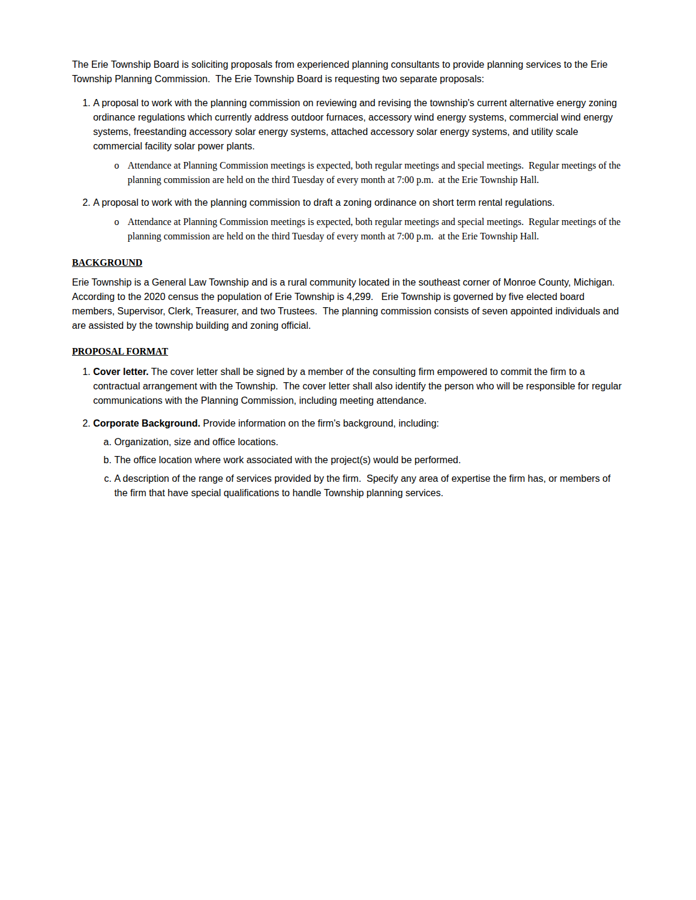The Erie Township Board is soliciting proposals from experienced planning consultants to provide planning services to the Erie Township Planning Commission. The Erie Township Board is requesting two separate proposals:
A proposal to work with the planning commission on reviewing and revising the township's current alternative energy zoning ordinance regulations which currently address outdoor furnaces, accessory wind energy systems, commercial wind energy systems, freestanding accessory solar energy systems, attached accessory solar energy systems, and utility scale commercial facility solar power plants.
Attendance at Planning Commission meetings is expected, both regular meetings and special meetings. Regular meetings of the planning commission are held on the third Tuesday of every month at 7:00 p.m. at the Erie Township Hall.
A proposal to work with the planning commission to draft a zoning ordinance on short term rental regulations.
Attendance at Planning Commission meetings is expected, both regular meetings and special meetings. Regular meetings of the planning commission are held on the third Tuesday of every month at 7:00 p.m. at the Erie Township Hall.
BACKGROUND
Erie Township is a General Law Township and is a rural community located in the southeast corner of Monroe County, Michigan. According to the 2020 census the population of Erie Township is 4,299. Erie Township is governed by five elected board members, Supervisor, Clerk, Treasurer, and two Trustees. The planning commission consists of seven appointed individuals and are assisted by the township building and zoning official.
PROPOSAL FORMAT
Cover letter. The cover letter shall be signed by a member of the consulting firm empowered to commit the firm to a contractual arrangement with the Township. The cover letter shall also identify the person who will be responsible for regular communications with the Planning Commission, including meeting attendance.
Corporate Background. Provide information on the firm's background, including:
Organization, size and office locations.
The office location where work associated with the project(s) would be performed.
A description of the range of services provided by the firm. Specify any area of expertise the firm has, or members of the firm that have special qualifications to handle Township planning services.